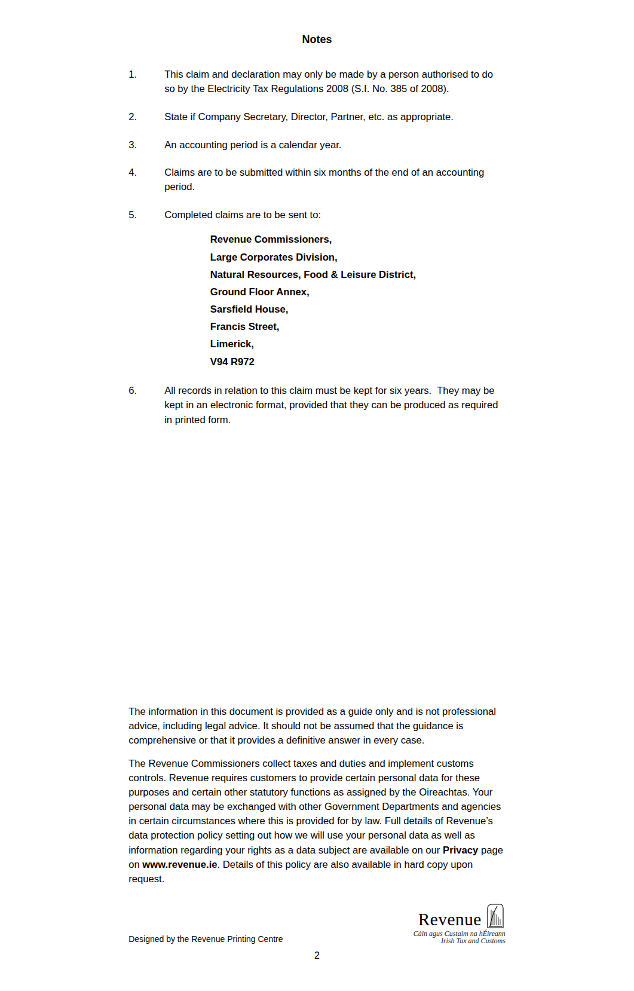Notes
1. This claim and declaration may only be made by a person authorised to do so by the Electricity Tax Regulations 2008 (S.I. No. 385 of 2008).
2. State if Company Secretary, Director, Partner, etc. as appropriate.
3. An accounting period is a calendar year.
4. Claims are to be submitted within six months of the end of an accounting period.
5. Completed claims are to be sent to:
Revenue Commissioners,
Large Corporates Division,
Natural Resources, Food & Leisure District,
Ground Floor Annex,
Sarsfield House,
Francis Street,
Limerick,
V94 R972
6. All records in relation to this claim must be kept for six years. They may be kept in an electronic format, provided that they can be produced as required in printed form.
The information in this document is provided as a guide only and is not professional advice, including legal advice. It should not be assumed that the guidance is comprehensive or that it provides a definitive answer in every case.
The Revenue Commissioners collect taxes and duties and implement customs controls. Revenue requires customers to provide certain personal data for these purposes and certain other statutory functions as assigned by the Oireachtas. Your personal data may be exchanged with other Government Departments and agencies in certain circumstances where this is provided for by law. Full details of Revenue’s data protection policy setting out how we will use your personal data as well as information regarding your rights as a data subject are available on our Privacy page on www.revenue.ie. Details of this policy are also available in hard copy upon request.
Designed by the Revenue Printing Centre
Revenue
Cáin agus Custaim na hÉireann
Irish Tax and Customs
2